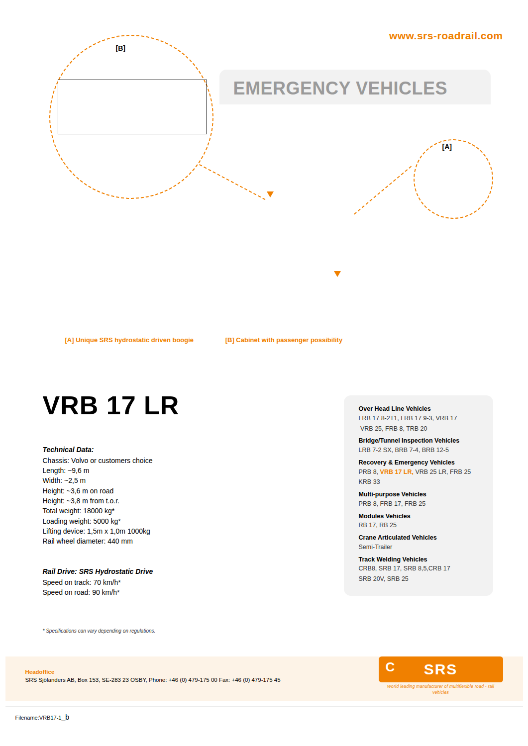www.srs-roadrail.com
[B]
[A]
EMERGENCY VEHICLES
[A] Unique SRS hydrostatic driven boogie [B] Cabinet with passenger possibility
VRB 17 LR
Technical Data:
Chassis: Volvo or customers choice
Length: ~9,6 m
Width: ~2,5 m
Height: ~3,6 m on road
Height: ~3,8 m from t.o.r.
Total weight: 18000 kg*
Loading weight: 5000 kg*
Lifting device: 1,5m x 1,0m 1000kg
Rail wheel diameter: 440 mm
Rail Drive: SRS Hydrostatic Drive
Speed on track: 70 km/h*
Speed on road: 90 km/h*
* Specifications can vary depending on regulations.
Over Head Line Vehicles
LRB 17 8-2T1, LRB 17 9-3, VRB 17
VRB 25, FRB 8, TRB 20
Bridge/Tunnel Inspection Vehicles
LRB 7-2 SX, BRB 7-4, BRB 12-5
Recovery & Emergency Vehicles
PRB 8, VRB 17 LR, VRB 25 LR, FRB 25
KRB 33
Multi-purpose Vehicles
PRB 8, FRB 17, FRB 25
Modules Vehicles
RB 17, RB 25
Crane Articulated Vehicles
Semi-Trailer
Track Welding Vehicles
CRB8, SRB 17, SRB 8,5,CRB 17
SRB 20V, SRB 25
Headoffice
SRS Sjölanders AB, Box 153, SE-283 23 OSBY, Phone: +46 (0) 479-175 00 Fax: +46 (0) 479-175 45
CSRS
World leading manufacturer of multiflexible road - rail vehicles
Filename:VRB17-1_b